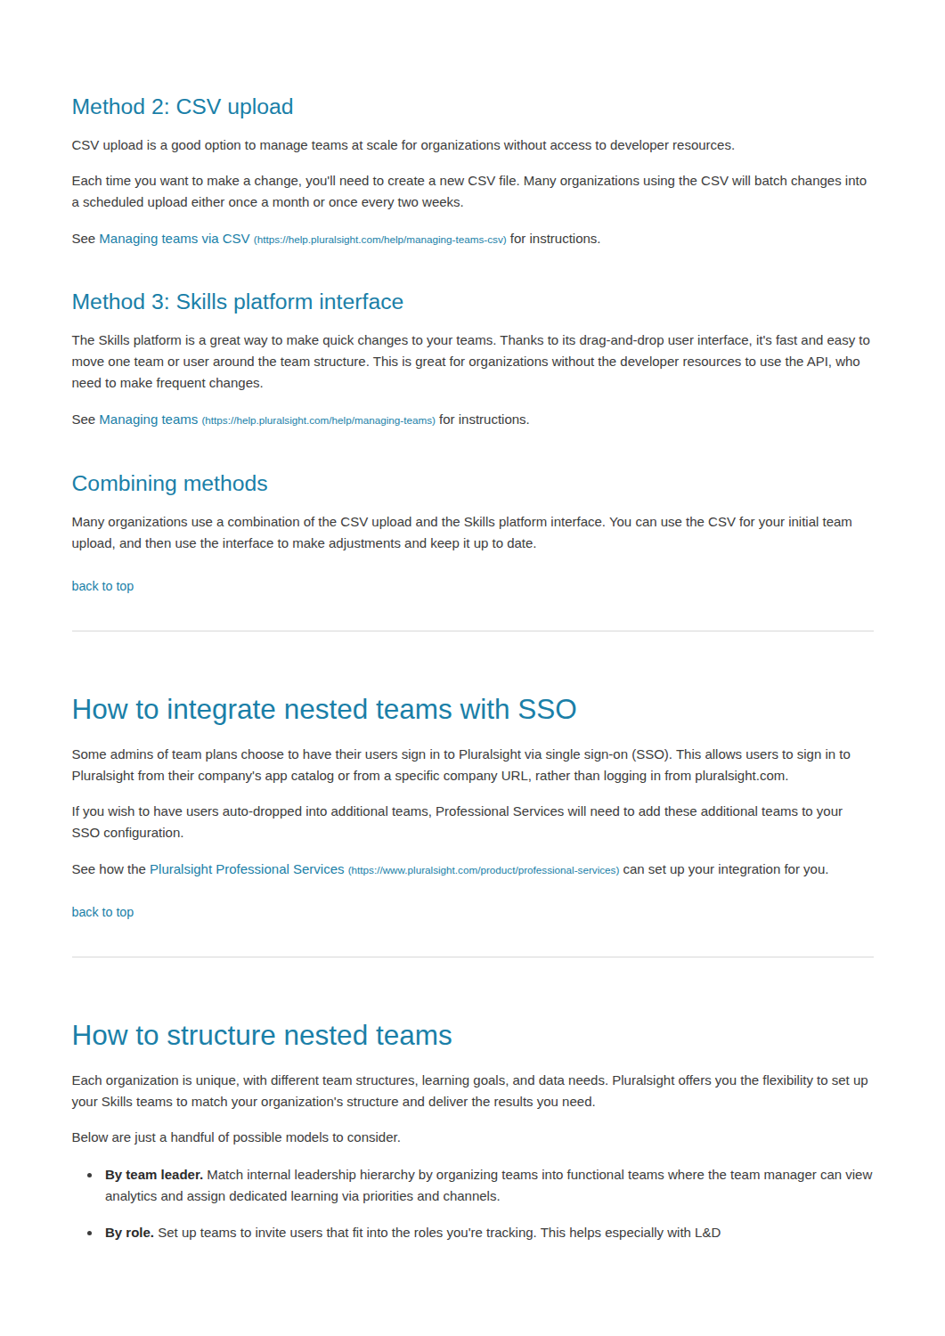Method 2: CSV upload
CSV upload is a good option to manage teams at scale for organizations without access to developer resources.
Each time you want to make a change, you'll need to create a new CSV file. Many organizations using the CSV will batch changes into a scheduled upload either once a month or once every two weeks.
See Managing teams via CSV (https://help.pluralsight.com/help/managing-teams-csv) for instructions.
Method 3: Skills platform interface
The Skills platform is a great way to make quick changes to your teams. Thanks to its drag-and-drop user interface, it's fast and easy to move one team or user around the team structure. This is great for organizations without the developer resources to use the API, who need to make frequent changes.
See Managing teams (https://help.pluralsight.com/help/managing-teams) for instructions.
Combining methods
Many organizations use a combination of the CSV upload and the Skills platform interface. You can use the CSV for your initial team upload, and then use the interface to make adjustments and keep it up to date.
back to top
How to integrate nested teams with SSO
Some admins of team plans choose to have their users sign in to Pluralsight via single sign-on (SSO). This allows users to sign in to Pluralsight from their company's app catalog or from a specific company URL, rather than logging in from pluralsight.com.
If you wish to have users auto-dropped into additional teams, Professional Services will need to add these additional teams to your SSO configuration.
See how the Pluralsight Professional Services (https://www.pluralsight.com/product/professional-services) can set up your integration for you.
back to top
How to structure nested teams
Each organization is unique, with different team structures, learning goals, and data needs. Pluralsight offers you the flexibility to set up your Skills teams to match your organization's structure and deliver the results you need.
Below are just a handful of possible models to consider.
By team leader. Match internal leadership hierarchy by organizing teams into functional teams where the team manager can view analytics and assign dedicated learning via priorities and channels.
By role. Set up teams to invite users that fit into the roles you're tracking. This helps especially with L&D